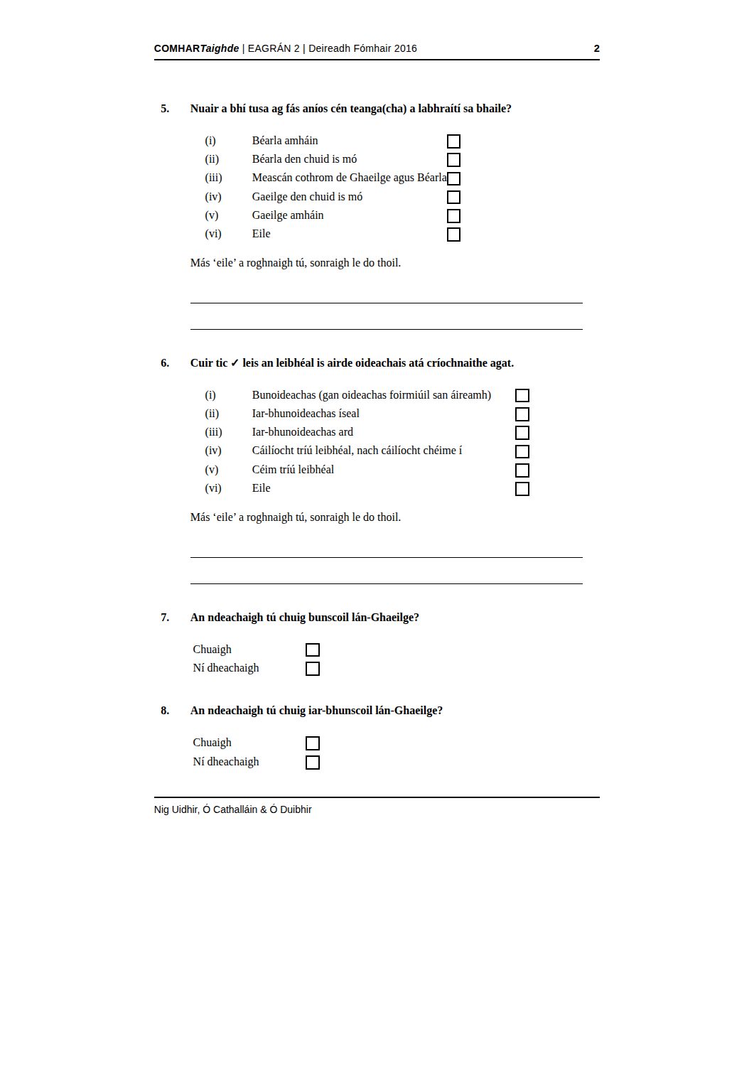COMHAR Taighde | EAGRÁN 2 | Deireadh Fómhair 2016
2
5.
Nuair a bhí tusa ag fás aníos cén teanga(cha) a labhraítí sa bhaile?
| (i) | Béarla amháin | |
| (ii) | Béarla den chuid is mó | |
| (iii) | Meascán cothrom de Ghaeilge agus Béarla | |
| (iv) | Gaeilge den chuid is mó | |
| (v) | Gaeilge amháin | |
| (vi) | Eile | |
Más ‘eile’ a roghnaigh tú, sonraigh le do thoil.
6.
Cuir tic ✓ leis an leibhéal is airde oideachais atá críochnaithe agat.
| (i) | Bunoideachas (gan oideachas foirmiúil san áireamh) | |
| (ii) | Iar-bhunoideachas íseal | |
| (iii) | Iar-bhunoideachas ard | |
| (iv) | Cáilíocht tríú leibhéal, nach cáilíocht chéime í | |
| (v) | Céim tríú leibhéal | |
| (vi) | Eile | |
Más ‘eile’ a roghnaigh tú, sonraigh le do thoil.
7.
An ndeachaigh tú chuig bunscoil lán-Ghaeilge?
| Chuaigh | |
| Ní dheachaigh | |
8.
An ndeachaigh tú chuig iar-bhunscoil lán-Ghaeilge?
| Chuaigh | |
| Ní dheachaigh | |
Nig Uidhir, Ó Cathalláin & Ó Duibhir